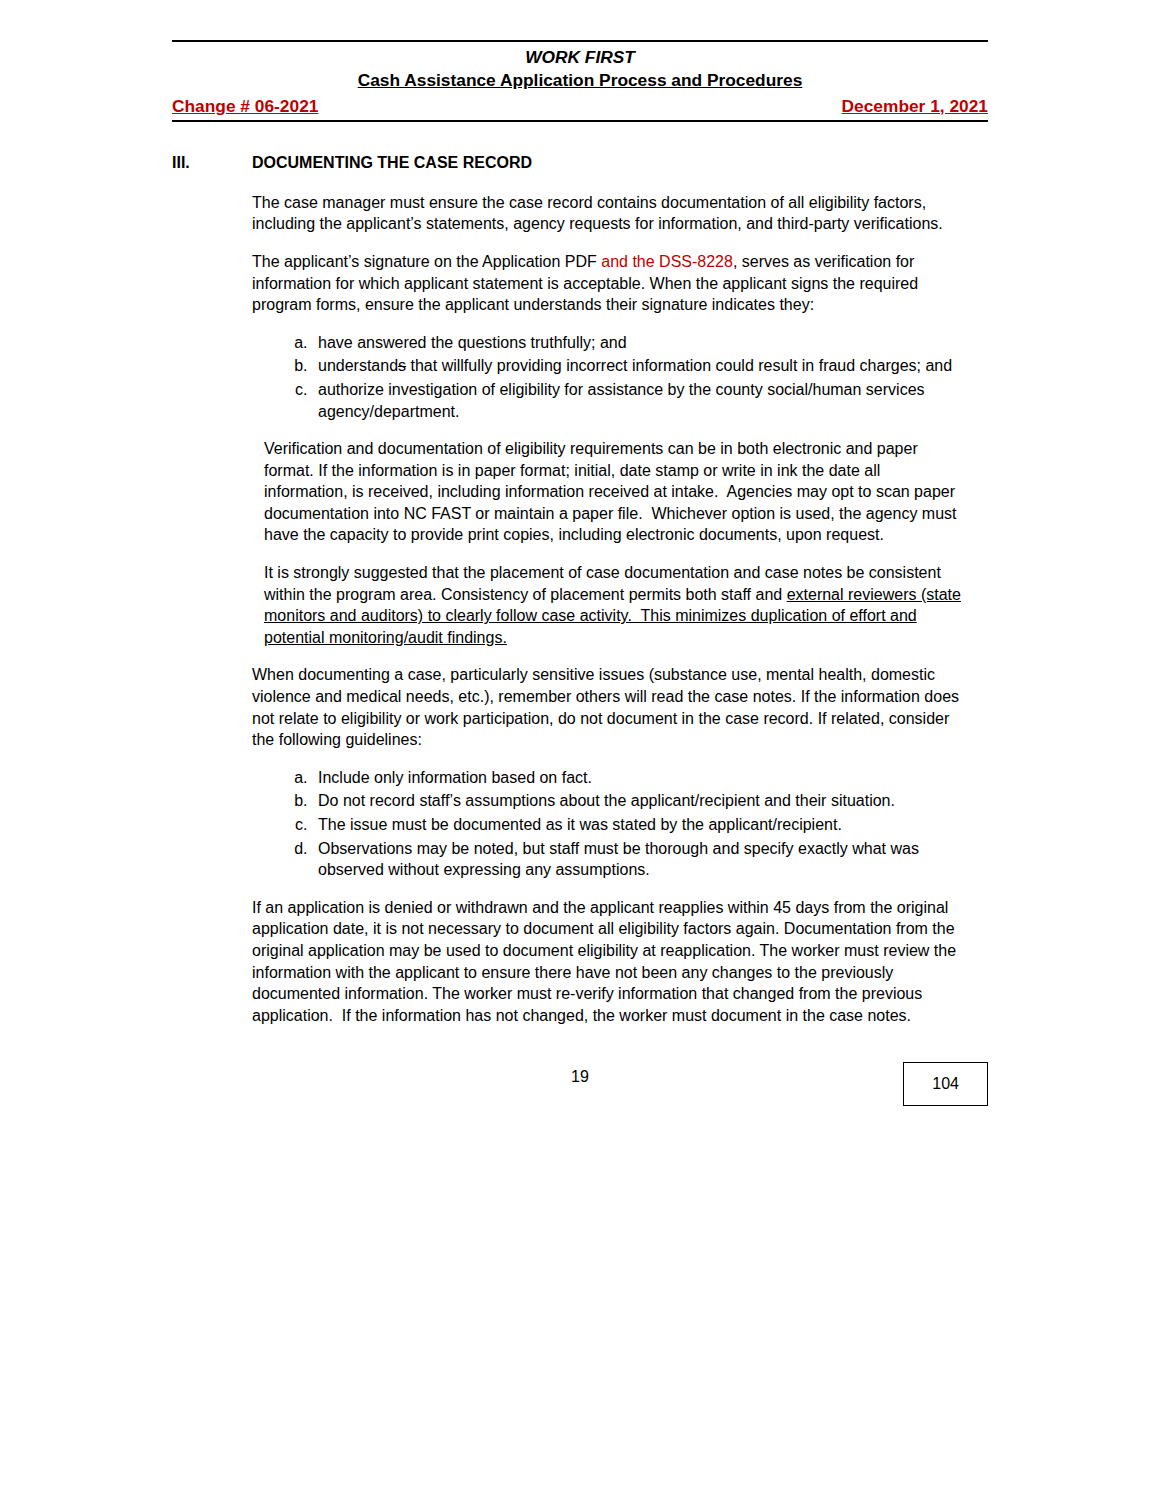WORK FIRST
Cash Assistance Application Process and Procedures
Change # 06-2021 December 1, 2021
III. DOCUMENTING THE CASE RECORD
The case manager must ensure the case record contains documentation of all eligibility factors, including the applicant’s statements, agency requests for information, and third-party verifications.
The applicant’s signature on the Application PDF and the DSS-8228, serves as verification for information for which applicant statement is acceptable. When the applicant signs the required program forms, ensure the applicant understands their signature indicates they:
have answered the questions truthfully; and
understands that willfully providing incorrect information could result in fraud charges; and
authorize investigation of eligibility for assistance by the county social/human services agency/department.
Verification and documentation of eligibility requirements can be in both electronic and paper format. If the information is in paper format; initial, date stamp or write in ink the date all information, is received, including information received at intake. Agencies may opt to scan paper documentation into NC FAST or maintain a paper file. Whichever option is used, the agency must have the capacity to provide print copies, including electronic documents, upon request.
It is strongly suggested that the placement of case documentation and case notes be consistent within the program area. Consistency of placement permits both staff and external reviewers (state monitors and auditors) to clearly follow case activity. This minimizes duplication of effort and potential monitoring/audit findings.
When documenting a case, particularly sensitive issues (substance use, mental health, domestic violence and medical needs, etc.), remember others will read the case notes. If the information does not relate to eligibility or work participation, do not document in the case record. If related, consider the following guidelines:
Include only information based on fact.
Do not record staff’s assumptions about the applicant/recipient and their situation.
The issue must be documented as it was stated by the applicant/recipient.
Observations may be noted, but staff must be thorough and specify exactly what was observed without expressing any assumptions.
If an application is denied or withdrawn and the applicant reapplies within 45 days from the original application date, it is not necessary to document all eligibility factors again. Documentation from the original application may be used to document eligibility at reapplication. The worker must review the information with the applicant to ensure there have not been any changes to the previously documented information. The worker must re-verify information that changed from the previous application. If the information has not changed, the worker must document in the case notes.
19
104